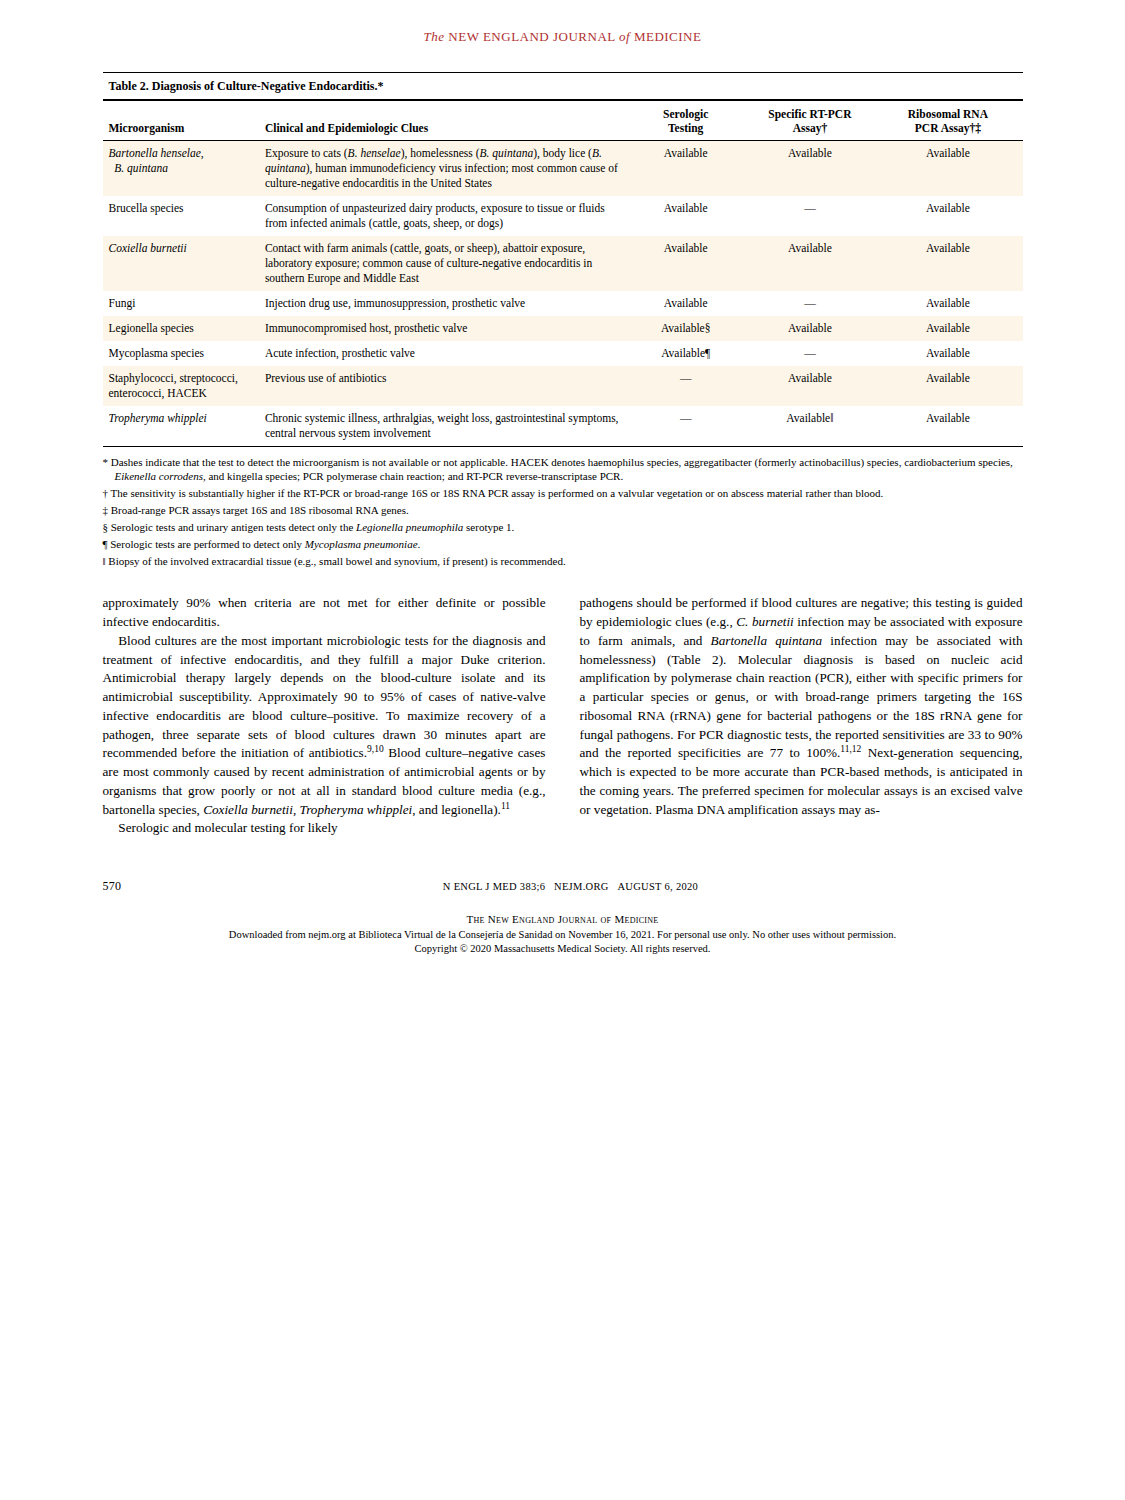The NEW ENGLAND JOURNAL of MEDICINE
Table 2. Diagnosis of Culture-Negative Endocarditis.*
| Microorganism | Clinical and Epidemiologic Clues | Serologic Testing | Specific RT-PCR Assay† | Ribosomal RNA PCR Assay†‡ |
| --- | --- | --- | --- | --- |
| Bartonella henselae, B. quintana | Exposure to cats ( B. henselae ), homelessness ( B. quintana ), body lice ( B. quintana ), human immunodeficiency virus infection; most common cause of culture-negative endocarditis in the United States | Available | Available | Available |
| Brucella species | Consumption of unpasteurized dairy products, exposure to tissue or fluids from infected animals (cattle, goats, sheep, or dogs) | Available | — | Available |
| Coxiella burnetii | Contact with farm animals (cattle, goats, or sheep), abattoir exposure, laboratory exposure; common cause of culture-negative endocarditis in southern Europe and Middle East | Available | Available | Available |
| Fungi | Injection drug use, immunosuppression, prosthetic valve | Available | — | Available |
| Legionella species | Immunocompromised host, prosthetic valve | Available§ | Available | Available |
| Mycoplasma species | Acute infection, prosthetic valve | Available¶ | — | Available |
| Staphylococci, streptococci, enterococci, HACEK | Previous use of antibiotics | — | Available | Available |
| Tropheryma whipplei | Chronic systemic illness, arthralgias, weight loss, gastrointestinal symptoms, central nervous system involvement | — | Available‖ | Available |
* Dashes indicate that the test to detect the microorganism is not available or not applicable. HACEK denotes haemophilus species, aggregatibacter (formerly actinobacillus) species, cardiobacterium species, Eikenella corrodens, and kingella species; PCR polymerase chain reaction; and RT-PCR reverse-transcriptase PCR.
† The sensitivity is substantially higher if the RT-PCR or broad-range 16S or 18S RNA PCR assay is performed on a valvular vegetation or on abscess material rather than blood.
‡ Broad-range PCR assays target 16S and 18S ribosomal RNA genes.
§ Serologic tests and urinary antigen tests detect only the Legionella pneumophila serotype 1.
¶ Serologic tests are performed to detect only Mycoplasma pneumoniae.
‖ Biopsy of the involved extracardial tissue (e.g., small bowel and synovium, if present) is recommended.
approximately 90% when criteria are not met for either definite or possible infective endocarditis.
Blood cultures are the most important microbiologic tests for the diagnosis and treatment of infective endocarditis, and they fulfill a major Duke criterion. Antimicrobial therapy largely depends on the blood-culture isolate and its antimicrobial susceptibility. Approximately 90 to 95% of cases of native-valve infective endocarditis are blood culture–positive. To maximize recovery of a pathogen, three separate sets of blood cultures drawn 30 minutes apart are recommended before the initiation of antibiotics.9,10 Blood culture–negative cases are most commonly caused by recent administration of antimicrobial agents or by organisms that grow poorly or not at all in standard blood culture media (e.g., bartonella species, Coxiella burnetii, Tropheryma whipplei, and legionella).11
Serologic and molecular testing for likely
pathogens should be performed if blood cultures are negative; this testing is guided by epidemiologic clues (e.g., C. burnetii infection may be associated with exposure to farm animals, and Bartonella quintana infection may be associated with homelessness) (Table 2). Molecular diagnosis is based on nucleic acid amplification by polymerase chain reaction (PCR), either with specific primers for a particular species or genus, or with broad-range primers targeting the 16S ribosomal RNA (rRNA) gene for bacterial pathogens or the 18S rRNA gene for fungal pathogens. For PCR diagnostic tests, the reported sensitivities are 33 to 90% and the reported specificities are 77 to 100%.11,12 Next-generation sequencing, which is expected to be more accurate than PCR-based methods, is anticipated in the coming years. The preferred specimen for molecular assays is an excised valve or vegetation. Plasma DNA amplification assays may as-
570 N ENGL J MED 383;6 NEJM.ORG AUGUST 6, 2020
The New England Journal of Medicine
Downloaded from nejm.org at Biblioteca Virtual de la Consejería de Sanidad on November 16, 2021. For personal use only. No other uses without permission.
Copyright © 2020 Massachusetts Medical Society. All rights reserved.